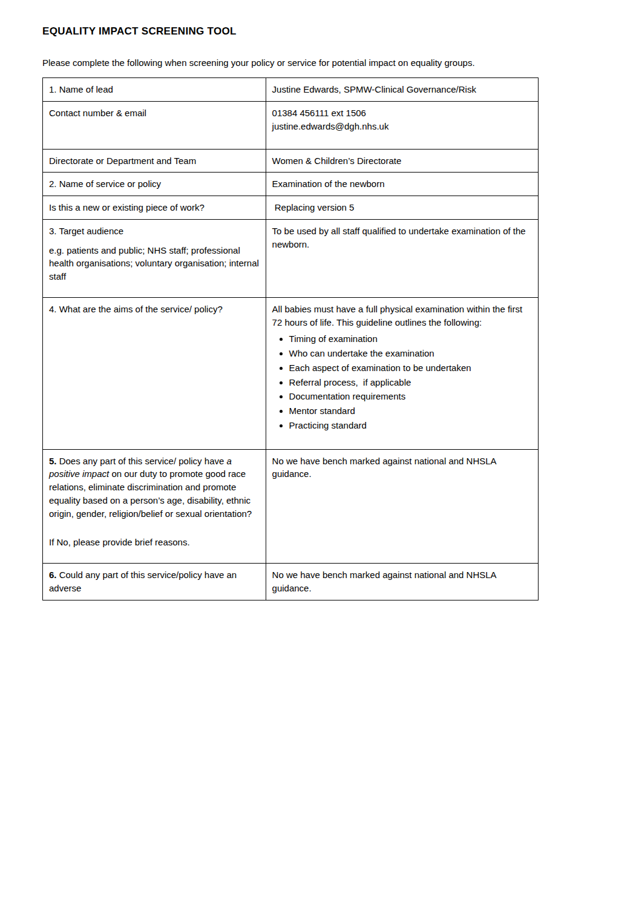EQUALITY IMPACT SCREENING TOOL
Please complete the following when screening your policy or service for potential impact on equality groups.
| 1. Name of lead | Justine Edwards, SPMW-Clinical Governance/Risk |
| Contact number & email | 01384 456111 ext 1506 justine.edwards@dgh.nhs.uk |
| Directorate or Department and Team | Women & Children’s Directorate |
| 2. Name of service or policy | Examination of the newborn |
| Is this a new or existing piece of work? | Replacing version 5 |
| 3. Target audience e.g. patients and public; NHS staff; professional health organisations; voluntary organisation; internal staff | To be used by all staff qualified to undertake examination of the newborn. |
| 4. What are the aims of the service/ policy? | All babies must have a full physical examination within the first 72 hours of life. This guideline outlines the following: Timing of examination Who can undertake the examination Each aspect of examination to be undertaken Referral process, if applicable Documentation requirements Mentor standard Practicing standard |
| 5. Does any part of this service/ policy have a positive impact on our duty to promote good race relations, eliminate discrimination and promote equality based on a person’s age, disability, ethnic origin, gender, religion/belief or sexual orientation? If No, please provide brief reasons. | No we have bench marked against national and NHSLA guidance. |
| 6. Could any part of this service/policy have an adverse | No we have bench marked against national and NHSLA guidance. |